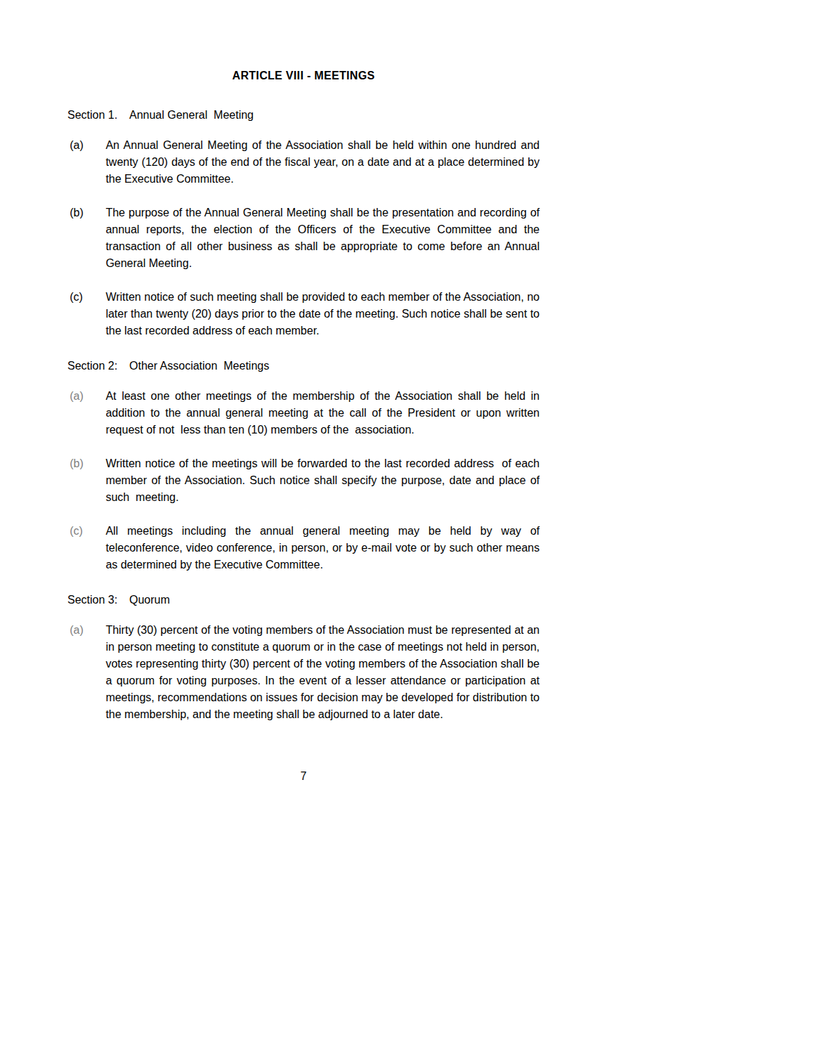ARTICLE VIII - MEETINGS
Section 1. Annual General Meeting
(a)
An Annual General Meeting of the Association shall be held within one hundred and twenty (120) days of the end of the fiscal year, on a date and at a place determined by the Executive Committee.
(b)
The purpose of the Annual General Meeting shall be the presentation and recording of annual reports, the election of the Officers of the Executive Committee and the transaction of all other business as shall be appropriate to come before an Annual General Meeting.
(c)
Written notice of such meeting shall be provided to each member of the Association, no later than twenty (20) days prior to the date of the meeting. Such notice shall be sent to the last recorded address of each member.
Section 2: Other Association Meetings
(a)
At least one other meetings of the membership of the Association shall be held in addition to the annual general meeting at the call of the President or upon written request of not less than ten (10) members of the association.
(b)
Written notice of the meetings will be forwarded to the last recorded address of each member of the Association. Such notice shall specify the purpose, date and place of such meeting.
(c)
All meetings including the annual general meeting may be held by way of teleconference, video conference, in person, or by e-mail vote or by such other means as determined by the Executive Committee.
Section 3: Quorum
(a)
Thirty (30) percent of the voting members of the Association must be represented at an in person meeting to constitute a quorum or in the case of meetings not held in person, votes representing thirty (30) percent of the voting members of the Association shall be a quorum for voting purposes. In the event of a lesser attendance or participation at meetings, recommendations on issues for decision may be developed for distribution to the membership, and the meeting shall be adjourned to a later date.
7